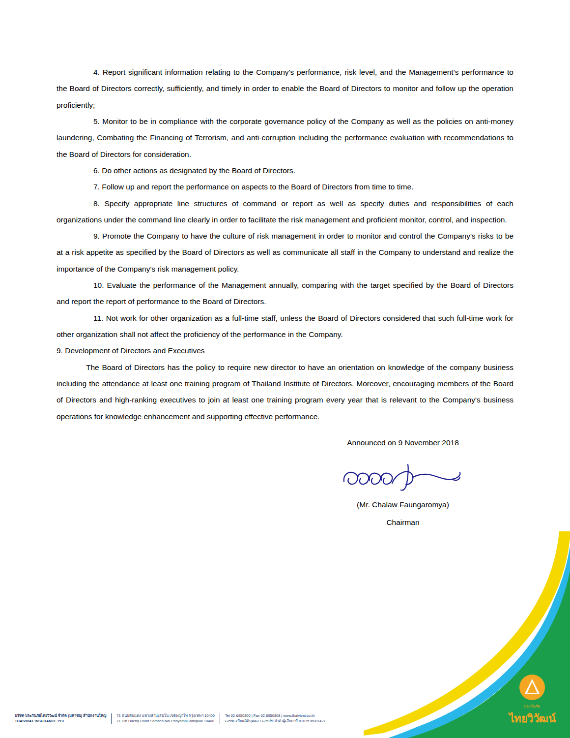4. Report significant information relating to the Company's performance, risk level, and the Management's performance to the Board of Directors correctly, sufficiently, and timely in order to enable the Board of Directors to monitor and follow up the operation proficiently;
5. Monitor to be in compliance with the corporate governance policy of the Company as well as the policies on anti-money laundering, Combating the Financing of Terrorism, and anti-corruption including the performance evaluation with recommendations to the Board of Directors for consideration.
6. Do other actions as designated by the Board of Directors.
7. Follow up and report the performance on aspects to the Board of Directors from time to time.
8. Specify appropriate line structures of command or report as well as specify duties and responsibilities of each organizations under the command line clearly in order to facilitate the risk management and proficient monitor, control, and inspection.
9. Promote the Company to have the culture of risk management in order to monitor and control the Company's risks to be at a risk appetite as specified by the Board of Directors as well as communicate all staff in the Company to understand and realize the importance of the Company's risk management policy.
10. Evaluate the performance of the Management annually, comparing with the target specified by the Board of Directors and report the report of performance to the Board of Directors.
11. Not work for other organization as a full-time staff, unless the Board of Directors considered that such full-time work for other organization shall not affect the proficiency of the performance in the Company.
9. Development of Directors and Executives
The Board of Directors has the policy to require new director to have an orientation on knowledge of the company business including the attendance at least one training program of Thailand Institute of Directors. Moreover, encouraging members of the Board of Directors and high-ranking executives to join at least one training program every year that is relevant to the Company's business operations for knowledge enhancement and supporting effective performance.
Announced on 9 November 2018
(Mr. Chalaw Faungaromya)
Chairman
ประกันภัย
ไทยวิวัฒน์
บริษัท ประกันภัยไทยวิวัฒน์ จำกัด (มหาชน) สำนักงานใหญ่
THAIVIVAT INSURANCE PCL.
71 ถนนดินแดง แขวงสามเสนใน เขตพญาไท กรุงเทพฯ 10400
71 Din Daeng Road Samsen Nai Phayathai Bangkok 10400
Tel 02-6950800 | Fax 02-6950808 | www.thaivivat.co.th
เลขทะเบียนนิติบุคคล / เลขประจำตัวผู้เสียภาษี 0107536001427